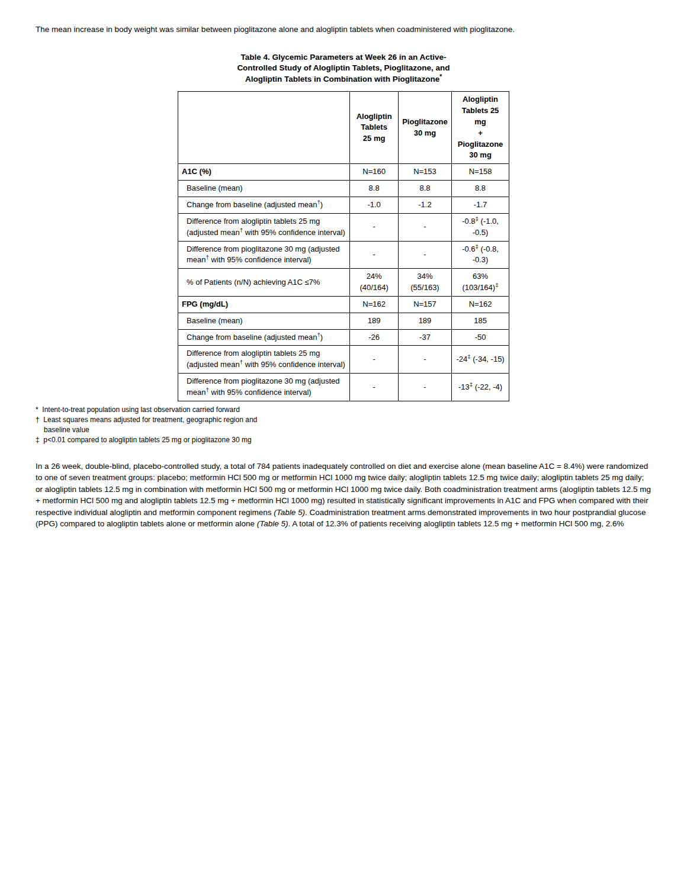The mean increase in body weight was similar between pioglitazone alone and alogliptin tablets when coadministered with pioglitazone.
Table 4. Glycemic Parameters at Week 26 in an Active- Controlled Study of Alogliptin Tablets, Pioglitazone, and Alogliptin Tablets in Combination with Pioglitazone *
| | Alogliptin Tablets 25 mg | Pioglitazone 30 mg | Alogliptin Tablets 25 mg + Pioglitazone 30 mg |
| A1C (%) | N=160 | N=153 | N=158 |
| Baseline (mean) | 8.8 | 8.8 | 8.8 |
| Change from baseline (adjusted mean † ) | -1.0 | -1.2 | -1.7 |
| Difference from alogliptin tablets 25 mg (adjusted mean † with 95% confidence interval) | - | - | -0.8 ‡ (-1.0, -0.5) |
| Difference from pioglitazone 30 mg (adjusted mean † with 95% confidence interval) | - | - | -0.6 ‡ (-0.8, -0.3) |
| % of Patients (n/N) achieving A1C ≤7% | 24% (40/164) | 34% (55/163) | 63% (103/164) ‡ |
| FPG (mg/dL) | N=162 | N=157 | N=162 |
| Baseline (mean) | 189 | 189 | 185 |
| Change from baseline (adjusted mean † ) | -26 | -37 | -50 |
| Difference from alogliptin tablets 25 mg (adjusted mean † with 95% confidence interval) | - | - | -24 ‡ (-34, -15) |
| Difference from pioglitazone 30 mg (adjusted mean † with 95% confidence interval) | - | - | -13 ‡ (-22, -4) |
* Intent-to-treat population using last observation carried forward
† Least squares means adjusted for treatment, geographic region and
baseline value
‡ p<0.01 compared to alogliptin tablets 25 mg or pioglitazone 30 mg
In a 26 week, double-blind, placebo-controlled study, a total of 784 patients inadequately controlled on diet and exercise alone (mean baseline A1C = 8.4%) were randomized to one of seven treatment groups: placebo; metformin HCl 500 mg or metformin HCl 1000 mg twice daily; alogliptin tablets 12.5 mg twice daily; alogliptin tablets 25 mg daily; or alogliptin tablets 12.5 mg in combination with metformin HCl 500 mg or metformin HCl 1000 mg twice daily. Both coadministration treatment arms (alogliptin tablets 12.5 mg + metformin HCl 500 mg and alogliptin tablets 12.5 mg + metformin HCl 1000 mg) resulted in statistically significant improvements in A1C and FPG when compared with their respective individual alogliptin and metformin component regimens (Table 5). Coadministration treatment arms demonstrated improvements in two hour postprandial glucose (PPG) compared to alogliptin tablets alone or metformin alone (Table 5). A total of 12.3% of patients receiving alogliptin tablets 12.5 mg + metformin HCl 500 mg, 2.6%